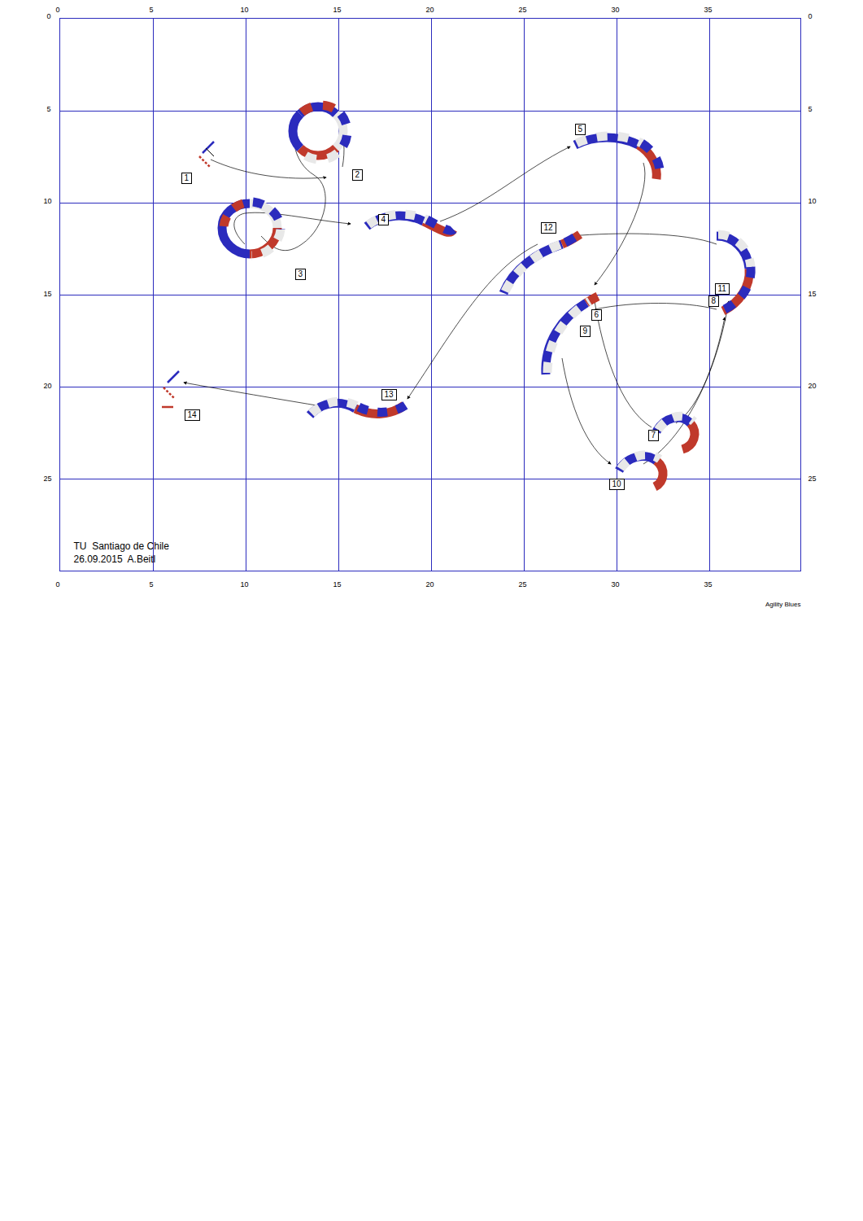0
5
10
15
20
25
30
35
0
5
10
15
20
25
30
35
0
5
10
15
20
25
0
5
10
15
20
25
1
2
3
4
5
6
7
8
9
10
11
12
13
14
TU Santiago de Chile
26.09.2015 A.Beitl
Agility Blues